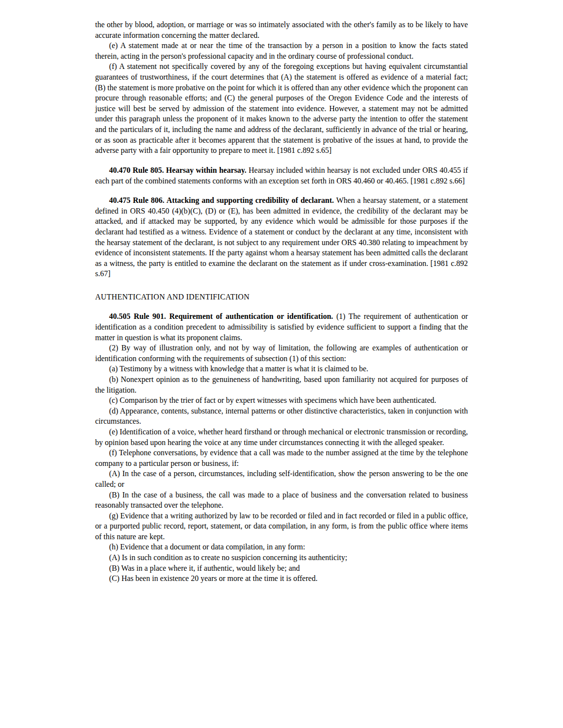the other by blood, adoption, or marriage or was so intimately associated with the other's family as to be likely to have accurate information concerning the matter declared.
(e) A statement made at or near the time of the transaction by a person in a position to know the facts stated therein, acting in the person's professional capacity and in the ordinary course of professional conduct.
(f) A statement not specifically covered by any of the foregoing exceptions but having equivalent circumstantial guarantees of trustworthiness, if the court determines that (A) the statement is offered as evidence of a material fact; (B) the statement is more probative on the point for which it is offered than any other evidence which the proponent can procure through reasonable efforts; and (C) the general purposes of the Oregon Evidence Code and the interests of justice will best be served by admission of the statement into evidence. However, a statement may not be admitted under this paragraph unless the proponent of it makes known to the adverse party the intention to offer the statement and the particulars of it, including the name and address of the declarant, sufficiently in advance of the trial or hearing, or as soon as practicable after it becomes apparent that the statement is probative of the issues at hand, to provide the adverse party with a fair opportunity to prepare to meet it. [1981 c.892 s.65]
40.470 Rule 805. Hearsay within hearsay. Hearsay included within hearsay is not excluded under ORS 40.455 if each part of the combined statements conforms with an exception set forth in ORS 40.460 or 40.465. [1981 c.892 s.66]
40.475 Rule 806. Attacking and supporting credibility of declarant. When a hearsay statement, or a statement defined in ORS 40.450 (4)(b)(C), (D) or (E), has been admitted in evidence, the credibility of the declarant may be attacked, and if attacked may be supported, by any evidence which would be admissible for those purposes if the declarant had testified as a witness. Evidence of a statement or conduct by the declarant at any time, inconsistent with the hearsay statement of the declarant, is not subject to any requirement under ORS 40.380 relating to impeachment by evidence of inconsistent statements. If the party against whom a hearsay statement has been admitted calls the declarant as a witness, the party is entitled to examine the declarant on the statement as if under cross-examination. [1981 c.892 s.67]
AUTHENTICATION AND IDENTIFICATION
40.505 Rule 901. Requirement of authentication or identification. (1) The requirement of authentication or identification as a condition precedent to admissibility is satisfied by evidence sufficient to support a finding that the matter in question is what its proponent claims.
(2) By way of illustration only, and not by way of limitation, the following are examples of authentication or identification conforming with the requirements of subsection (1) of this section:
(a) Testimony by a witness with knowledge that a matter is what it is claimed to be.
(b) Nonexpert opinion as to the genuineness of handwriting, based upon familiarity not acquired for purposes of the litigation.
(c) Comparison by the trier of fact or by expert witnesses with specimens which have been authenticated.
(d) Appearance, contents, substance, internal patterns or other distinctive characteristics, taken in conjunction with circumstances.
(e) Identification of a voice, whether heard firsthand or through mechanical or electronic transmission or recording, by opinion based upon hearing the voice at any time under circumstances connecting it with the alleged speaker.
(f) Telephone conversations, by evidence that a call was made to the number assigned at the time by the telephone company to a particular person or business, if:
(A) In the case of a person, circumstances, including self-identification, show the person answering to be the one called; or
(B) In the case of a business, the call was made to a place of business and the conversation related to business reasonably transacted over the telephone.
(g) Evidence that a writing authorized by law to be recorded or filed and in fact recorded or filed in a public office, or a purported public record, report, statement, or data compilation, in any form, is from the public office where items of this nature are kept.
(h) Evidence that a document or data compilation, in any form:
(A) Is in such condition as to create no suspicion concerning its authenticity;
(B) Was in a place where it, if authentic, would likely be; and
(C) Has been in existence 20 years or more at the time it is offered.